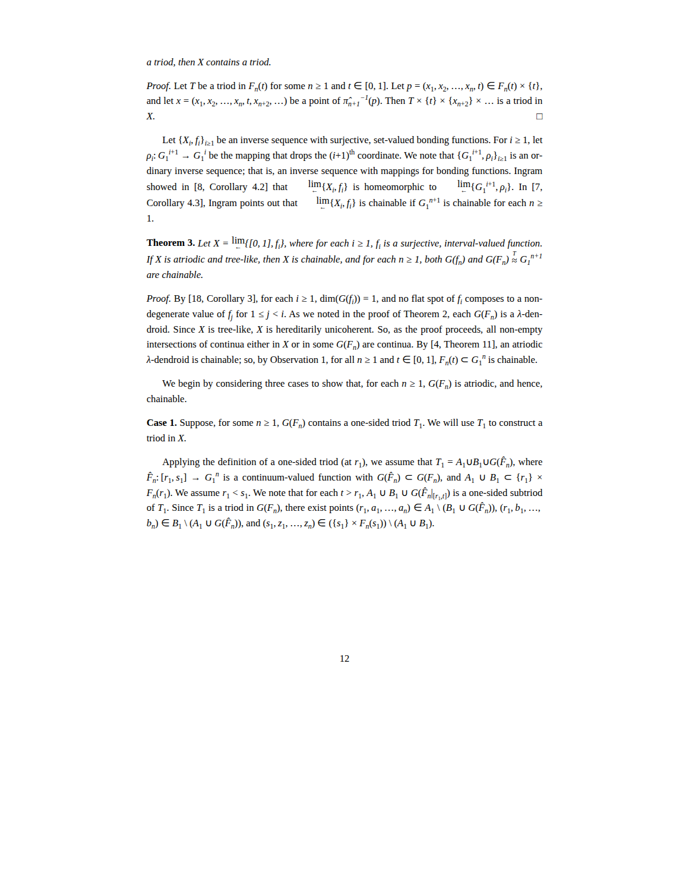a triod, then X contains a triod.
Proof. Let T be a triod in Fn(t) for some n ≥ 1 and t ∈ [0, 1]. Let p = (x1, x2, …, xn, t) ∈ Fn(t) × {t}, and let x = (x1, x2, …, xn, t, xn+2, …) be a point of π̂n+1−1(p). Then T × {t} × {xn+2} × … is a triod in X.
Let {Xi, fi}i≥1 be an inverse sequence with surjective, set-valued bonding functions. For i ≥ 1, let ρi: G1i+1 → G1i be the mapping that drops the (i+1)th coordinate. We note that {G1i+1, ρi}i≥1 is an ordinary inverse sequence; that is, an inverse sequence with mappings for bonding functions. Ingram showed in [8, Corollary 4.2] that lim←{Xi, fi} is homeomorphic to lim←{G1i+1, ρi}. In [7, Corollary 4.3], Ingram points out that lim←{Xi, fi} is chainable if G1n+1 is chainable for each n ≥ 1.
Theorem 3. Let X = lim←{[0, 1], fi}, where for each i ≥ 1, fi is a surjective, interval-valued function. If X is atriodic and tree-like, then X is chainable, and for each n ≥ 1, both G(fn) and G(Fn) T≈ G1n+1 are chainable.
Proof. By [18, Corollary 3], for each i ≥ 1, dim(G(fi)) = 1, and no flat spot of fi composes to a nondegenerate value of fj for 1 ≤ j < i. As we noted in the proof of Theorem 2, each G(Fn) is a λ-dendroid. Since X is tree-like, X is hereditarily unicoherent. So, as the proof proceeds, all non-empty intersections of continua either in X or in some G(Fn) are continua. By [4, Theorem 11], an atriodic λ-dendroid is chainable; so, by Observation 1, for all n ≥ 1 and t ∈ [0, 1], Fn(t) ⊂ G1n is chainable.
We begin by considering three cases to show that, for each n ≥ 1, G(Fn) is atriodic, and hence, chainable.
Case 1. Suppose, for some n ≥ 1, G(Fn) contains a one-sided triod T1. We will use T1 to construct a triod in X.
Applying the definition of a one-sided triod (at r1), we assume that T1 = A1∪B1∪G(F̂n), where F̂n: [r1, s1] → G1n is a continuum-valued function with G(F̂n) ⊂ G(Fn), and A1 ∪ B1 ⊂ {r1} × Fn(r1). We assume r1 < s1. We note that for each t > r1, A1 ∪ B1 ∪ G(F̂n|[r1,t]) is a one-sided subtriod of T1. Since T1 is a triod in G(Fn), there exist points (r1, a1, …, an) ∈ A1 \ (B1 ∪ G(F̂n)), (r1, b1, …, bn) ∈ B1 \ (A1 ∪ G(F̂n)), and (s1, z1, …, zn) ∈ ({s1} × Fn(s1)) \ (A1 ∪ B1).
12